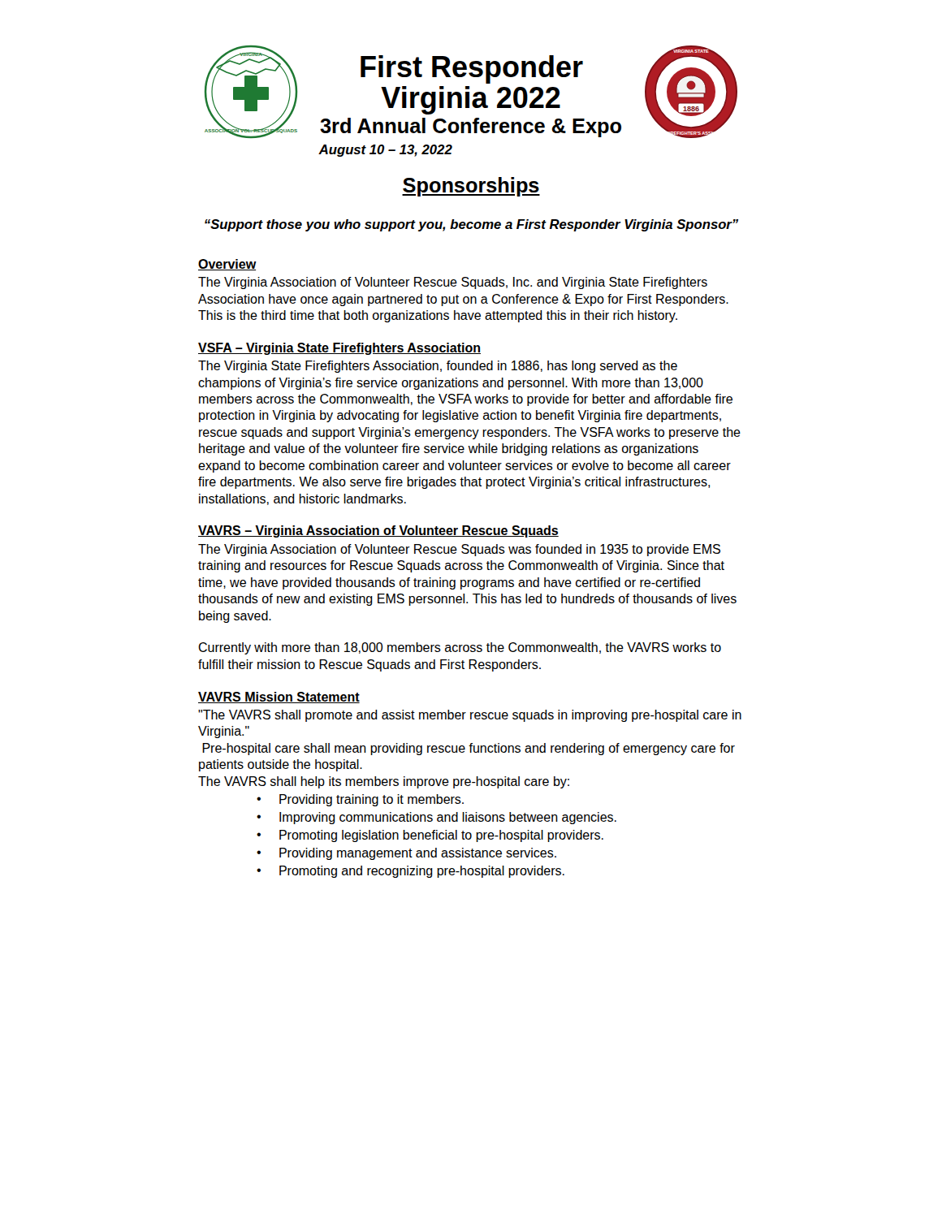VIRGINIA ASSOCIATION VOL. RESCUE SQUADS
First Responder Virginia 2022
3rd Annual Conference & Expo
August 10 – 13, 2022
1886 VIRGINIA STATE FIREFIGHTER'S ASSN.
Sponsorships
“Support those you who support you, become a First Responder Virginia Sponsor”
Overview
The Virginia Association of Volunteer Rescue Squads, Inc. and Virginia State Firefighters Association have once again partnered to put on a Conference & Expo for First Responders. This is the third time that both organizations have attempted this in their rich history.
VSFA – Virginia State Firefighters Association
The Virginia State Firefighters Association, founded in 1886, has long served as the champions of Virginia’s fire service organizations and personnel. With more than 13,000 members across the Commonwealth, the VSFA works to provide for better and affordable fire protection in Virginia by advocating for legislative action to benefit Virginia fire departments, rescue squads and support Virginia’s emergency responders. The VSFA works to preserve the heritage and value of the volunteer fire service while bridging relations as organizations expand to become combination career and volunteer services or evolve to become all career fire departments. We also serve fire brigades that protect Virginia’s critical infrastructures, installations, and historic landmarks.
VAVRS – Virginia Association of Volunteer Rescue Squads
The Virginia Association of Volunteer Rescue Squads was founded in 1935 to provide EMS training and resources for Rescue Squads across the Commonwealth of Virginia. Since that time, we have provided thousands of training programs and have certified or re-certified thousands of new and existing EMS personnel. This has led to hundreds of thousands of lives being saved.
Currently with more than 18,000 members across the Commonwealth, the VAVRS works to fulfill their mission to Rescue Squads and First Responders.
VAVRS Mission Statement
"The VAVRS shall promote and assist member rescue squads in improving pre-hospital care in Virginia."
Pre-hospital care shall mean providing rescue functions and rendering of emergency care for patients outside the hospital.
The VAVRS shall help its members improve pre-hospital care by:
Providing training to it members.
Improving communications and liaisons between agencies.
Promoting legislation beneficial to pre-hospital providers.
Providing management and assistance services.
Promoting and recognizing pre-hospital providers.